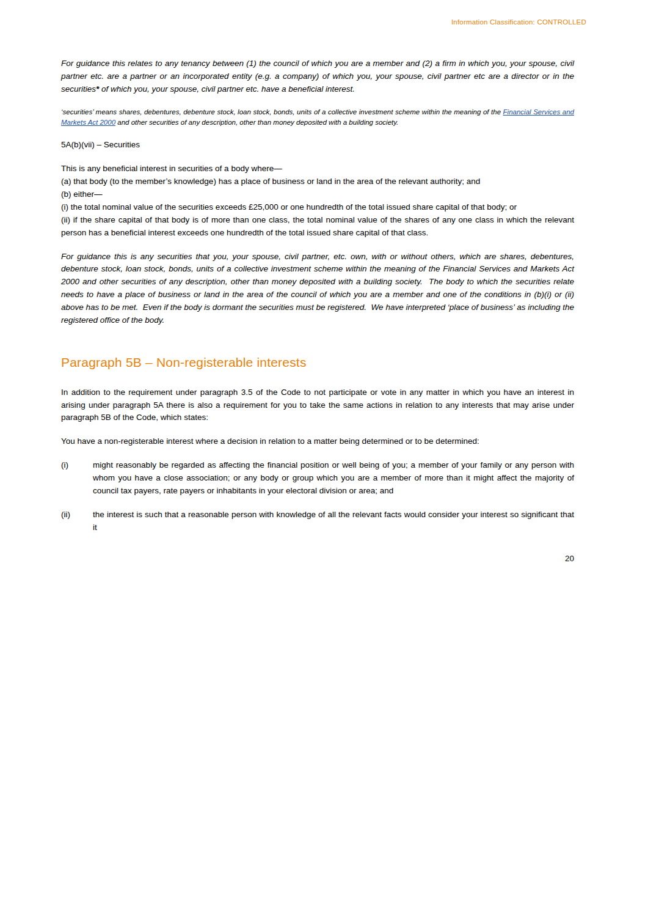Information Classification: CONTROLLED
For guidance this relates to any tenancy between (1) the council of which you are a member and (2) a firm in which you, your spouse, civil partner etc. are a partner or an incorporated entity (e.g. a company) of which you, your spouse, civil partner etc are a director or in the securities* of which you, your spouse, civil partner etc. have a beneficial interest.
‘securities’ means shares, debentures, debenture stock, loan stock, bonds, units of a collective investment scheme within the meaning of the Financial Services and Markets Act 2000 and other securities of any description, other than money deposited with a building society.
5A(b)(vii) – Securities
This is any beneficial interest in securities of a body where—
(a) that body (to the member’s knowledge) has a place of business or land in the area of the relevant authority; and
(b) either—
(i) the total nominal value of the securities exceeds £25,000 or one hundredth of the total issued share capital of that body; or
(ii) if the share capital of that body is of more than one class, the total nominal value of the shares of any one class in which the relevant person has a beneficial interest exceeds one hundredth of the total issued share capital of that class.
For guidance this is any securities that you, your spouse, civil partner, etc. own, with or without others, which are shares, debentures, debenture stock, loan stock, bonds, units of a collective investment scheme within the meaning of the Financial Services and Markets Act 2000 and other securities of any description, other than money deposited with a building society. The body to which the securities relate needs to have a place of business or land in the area of the council of which you are a member and one of the conditions in (b)(i) or (ii) above has to be met. Even if the body is dormant the securities must be registered. We have interpreted ‘place of business’ as including the registered office of the body.
Paragraph 5B – Non-registerable interests
In addition to the requirement under paragraph 3.5 of the Code to not participate or vote in any matter in which you have an interest in arising under paragraph 5A there is also a requirement for you to take the same actions in relation to any interests that may arise under paragraph 5B of the Code, which states:
You have a non-registerable interest where a decision in relation to a matter being determined or to be determined:
(i) might reasonably be regarded as affecting the financial position or well being of you; a member of your family or any person with whom you have a close association; or any body or group which you are a member of more than it might affect the majority of council tax payers, rate payers or inhabitants in your electoral division or area; and
(ii) the interest is such that a reasonable person with knowledge of all the relevant facts would consider your interest so significant that it
20